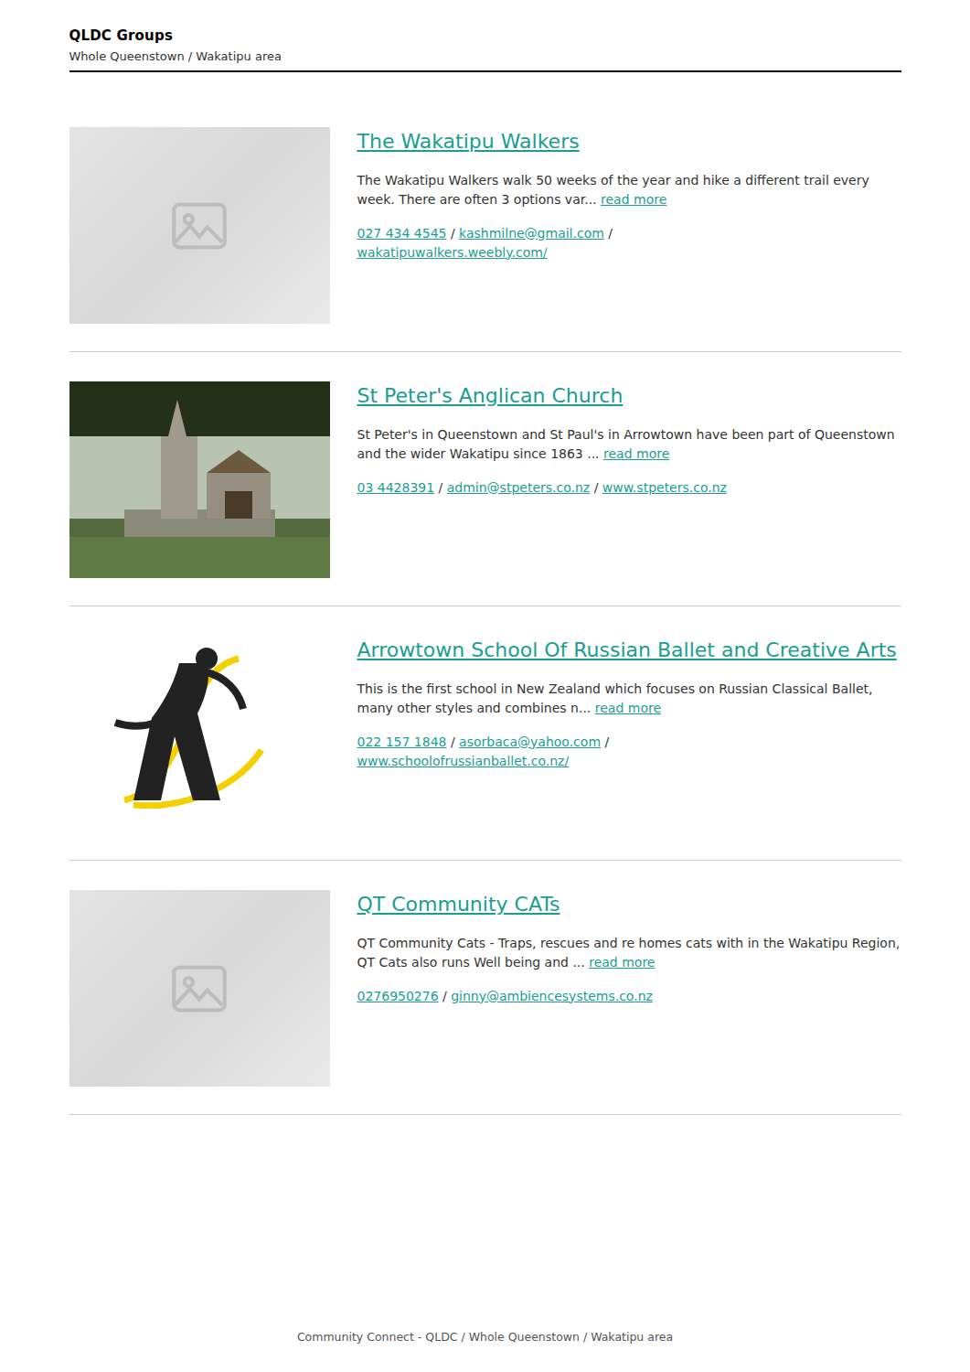QLDC Groups
Whole Queenstown / Wakatipu area
The Wakatipu Walkers
The Wakatipu Walkers walk 50 weeks of the year and hike a different trail every week. There are often 3 options var... read more
027 434 4545 / kashmilne@gmail.com /
wakatipuwalkers.weebly.com/
St Peter's Anglican Church
St Peter's in Queenstown and St Paul's in Arrowtown have been part of Queenstown and the wider Wakatipu since 1863 ... read more
03 4428391 / admin@stpeters.co.nz / www.stpeters.co.nz
Arrowtown School Of Russian Ballet and Creative Arts
This is the first school in New Zealand which focuses on Russian Classical Ballet, many other styles and combines n... read more
022 157 1848 / asorbaca@yahoo.com /
www.schoolofrussianballet.co.nz/
QT Community CATs
QT Community Cats - Traps, rescues and re homes cats with in the Wakatipu Region, QT Cats also runs Well being and ... read more
0276950276 / ginny@ambiencesystems.co.nz
Community Connect - QLDC / Whole Queenstown / Wakatipu area